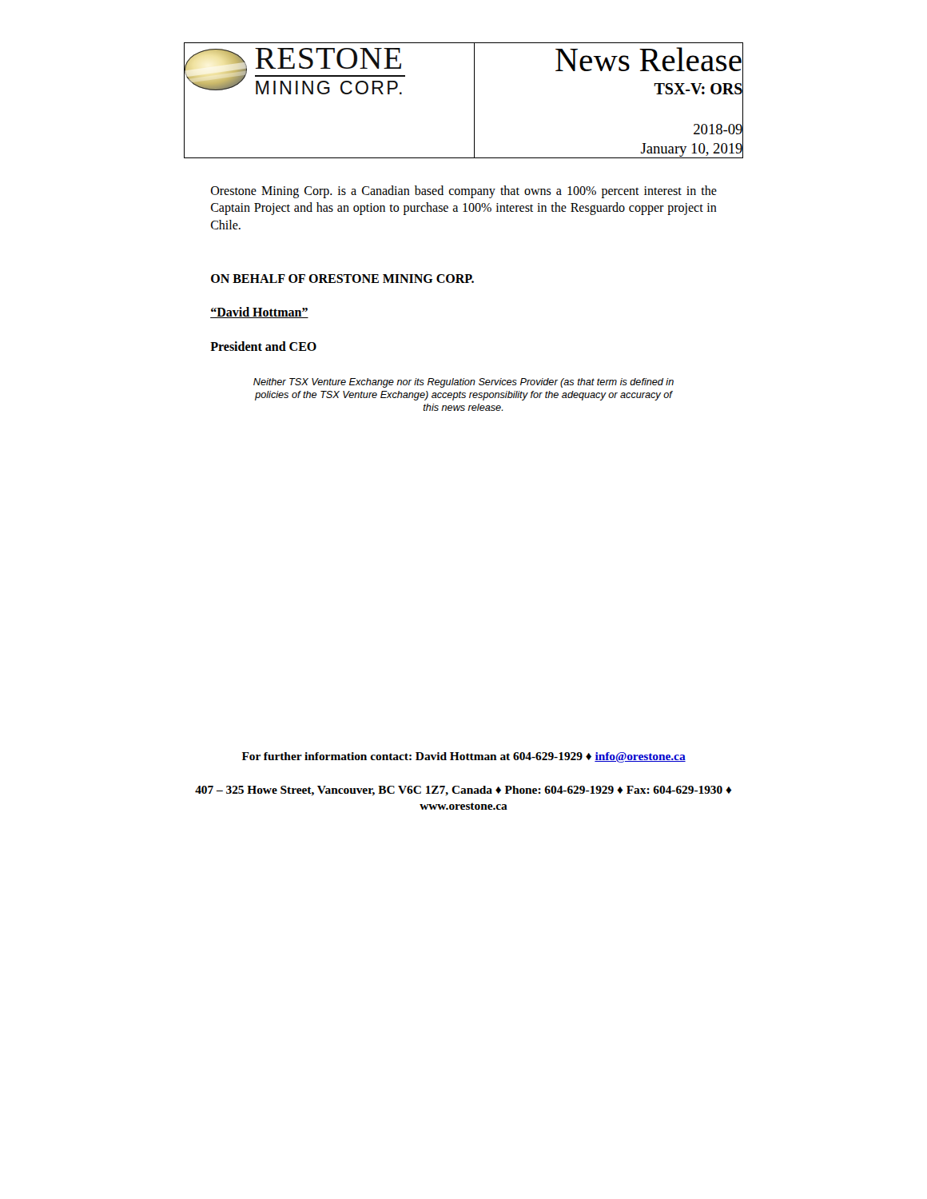| RESTONE MINING CORP. | News Release TSX-V: ORS 2018-09 January 10, 2019 |
Orestone Mining Corp. is a Canadian based company that owns a 100% percent interest in the Captain Project and has an option to purchase a 100% interest in the Resguardo copper project in Chile.
ON BEHALF OF ORESTONE MINING CORP.
“David Hottman”
President and CEO
Neither TSX Venture Exchange nor its Regulation Services Provider (as that term is defined in policies of the TSX Venture Exchange) accepts responsibility for the adequacy or accuracy of this news release.
For further information contact: David Hottman at 604-629-1929 ♦ info@orestone.ca
407 – 325 Howe Street, Vancouver, BC V6C 1Z7, Canada ♦ Phone: 604-629-1929 ♦ Fax: 604-629-1930 ♦ www.orestone.ca